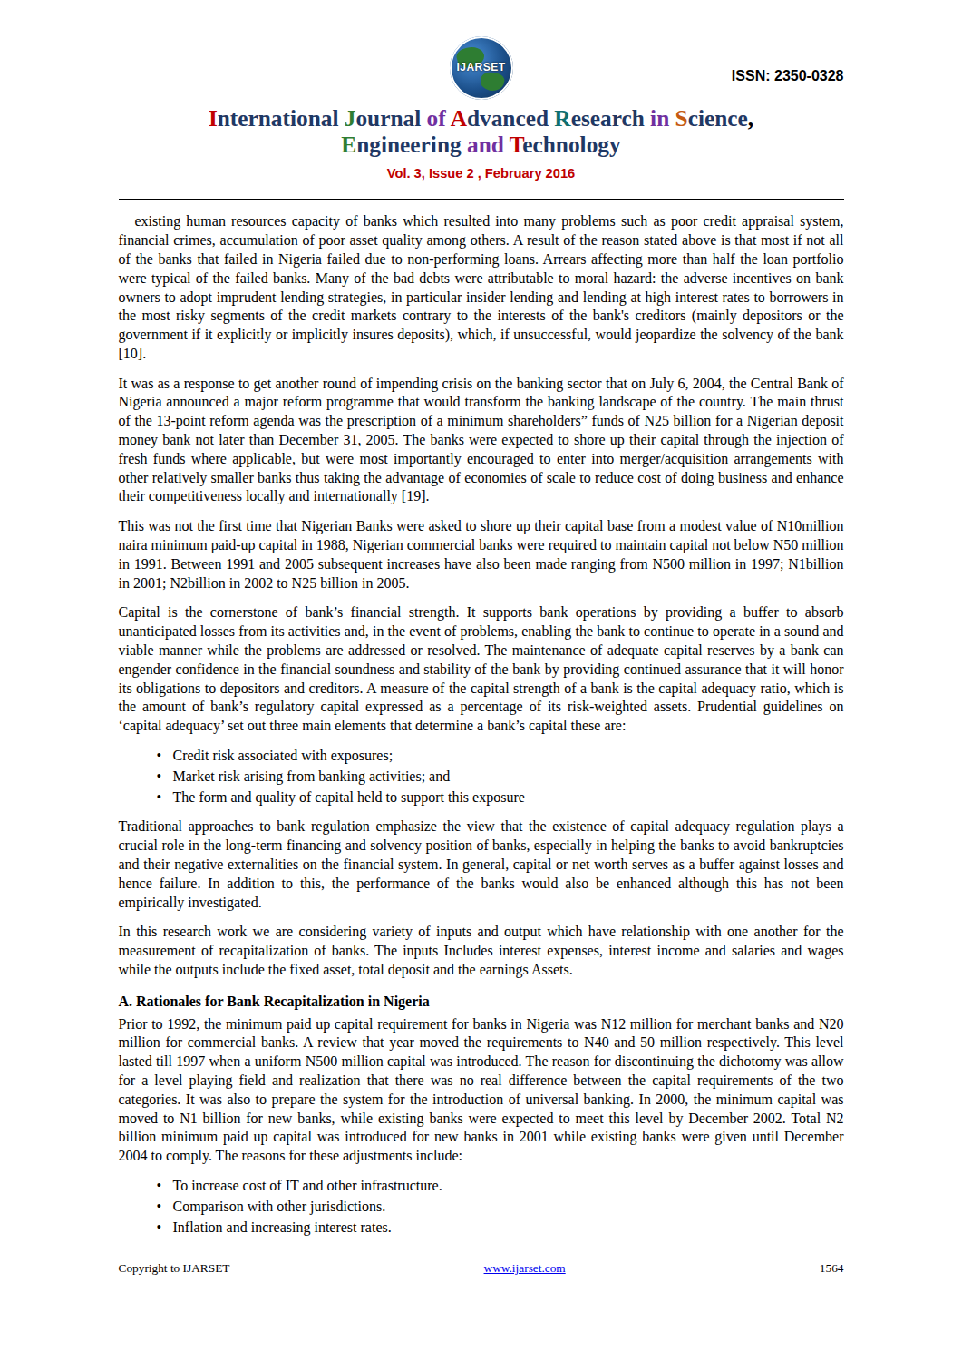ISSN: 2350-0328
IJARSET
International Journal of Advanced Research in Science,
Engineering and Technology
Vol. 3, Issue 2 , February 2016
existing human resources capacity of banks which resulted into many problems such as poor credit appraisal system, financial crimes, accumulation of poor asset quality among others. A result of the reason stated above is that most if not all of the banks that failed in Nigeria failed due to non-performing loans. Arrears affecting more than half the loan portfolio were typical of the failed banks. Many of the bad debts were attributable to moral hazard: the adverse incentives on bank owners to adopt imprudent lending strategies, in particular insider lending and lending at high interest rates to borrowers in the most risky segments of the credit markets contrary to the interests of the bank's creditors (mainly depositors or the government if it explicitly or implicitly insures deposits), which, if unsuccessful, would jeopardize the solvency of the bank [10].
It was as a response to get another round of impending crisis on the banking sector that on July 6, 2004, the Central Bank of Nigeria announced a major reform programme that would transform the banking landscape of the country. The main thrust of the 13-point reform agenda was the prescription of a minimum shareholders” funds of N25 billion for a Nigerian deposit money bank not later than December 31, 2005. The banks were expected to shore up their capital through the injection of fresh funds where applicable, but were most importantly encouraged to enter into merger/acquisition arrangements with other relatively smaller banks thus taking the advantage of economies of scale to reduce cost of doing business and enhance their competitiveness locally and internationally [19].
This was not the first time that Nigerian Banks were asked to shore up their capital base from a modest value of N10million naira minimum paid-up capital in 1988, Nigerian commercial banks were required to maintain capital not below N50 million in 1991. Between 1991 and 2005 subsequent increases have also been made ranging from N500 million in 1997; N1billion in 2001; N2billion in 2002 to N25 billion in 2005.
Capital is the cornerstone of bank’s financial strength. It supports bank operations by providing a buffer to absorb unanticipated losses from its activities and, in the event of problems, enabling the bank to continue to operate in a sound and viable manner while the problems are addressed or resolved. The maintenance of adequate capital reserves by a bank can engender confidence in the financial soundness and stability of the bank by providing continued assurance that it will honor its obligations to depositors and creditors. A measure of the capital strength of a bank is the capital adequacy ratio, which is the amount of bank’s regulatory capital expressed as a percentage of its risk-weighted assets. Prudential guidelines on ‘capital adequacy’ set out three main elements that determine a bank’s capital these are:
Credit risk associated with exposures;
Market risk arising from banking activities; and
The form and quality of capital held to support this exposure
Traditional approaches to bank regulation emphasize the view that the existence of capital adequacy regulation plays a crucial role in the long-term financing and solvency position of banks, especially in helping the banks to avoid bankruptcies and their negative externalities on the financial system. In general, capital or net worth serves as a buffer against losses and hence failure. In addition to this, the performance of the banks would also be enhanced although this has not been empirically investigated.
In this research work we are considering variety of inputs and output which have relationship with one another for the measurement of recapitalization of banks. The inputs Includes interest expenses, interest income and salaries and wages while the outputs include the fixed asset, total deposit and the earnings Assets.
A. Rationales for Bank Recapitalization in Nigeria
Prior to 1992, the minimum paid up capital requirement for banks in Nigeria was N12 million for merchant banks and N20 million for commercial banks. A review that year moved the requirements to N40 and 50 million respectively. This level lasted till 1997 when a uniform N500 million capital was introduced. The reason for discontinuing the dichotomy was allow for a level playing field and realization that there was no real difference between the capital requirements of the two categories. It was also to prepare the system for the introduction of universal banking. In 2000, the minimum capital was moved to N1 billion for new banks, while existing banks were expected to meet this level by December 2002. Total N2 billion minimum paid up capital was introduced for new banks in 2001 while existing banks were given until December 2004 to comply. The reasons for these adjustments include:
To increase cost of IT and other infrastructure.
Comparison with other jurisdictions.
Inflation and increasing interest rates.
Copyright to IJARSET
www.ijarset.com
1564